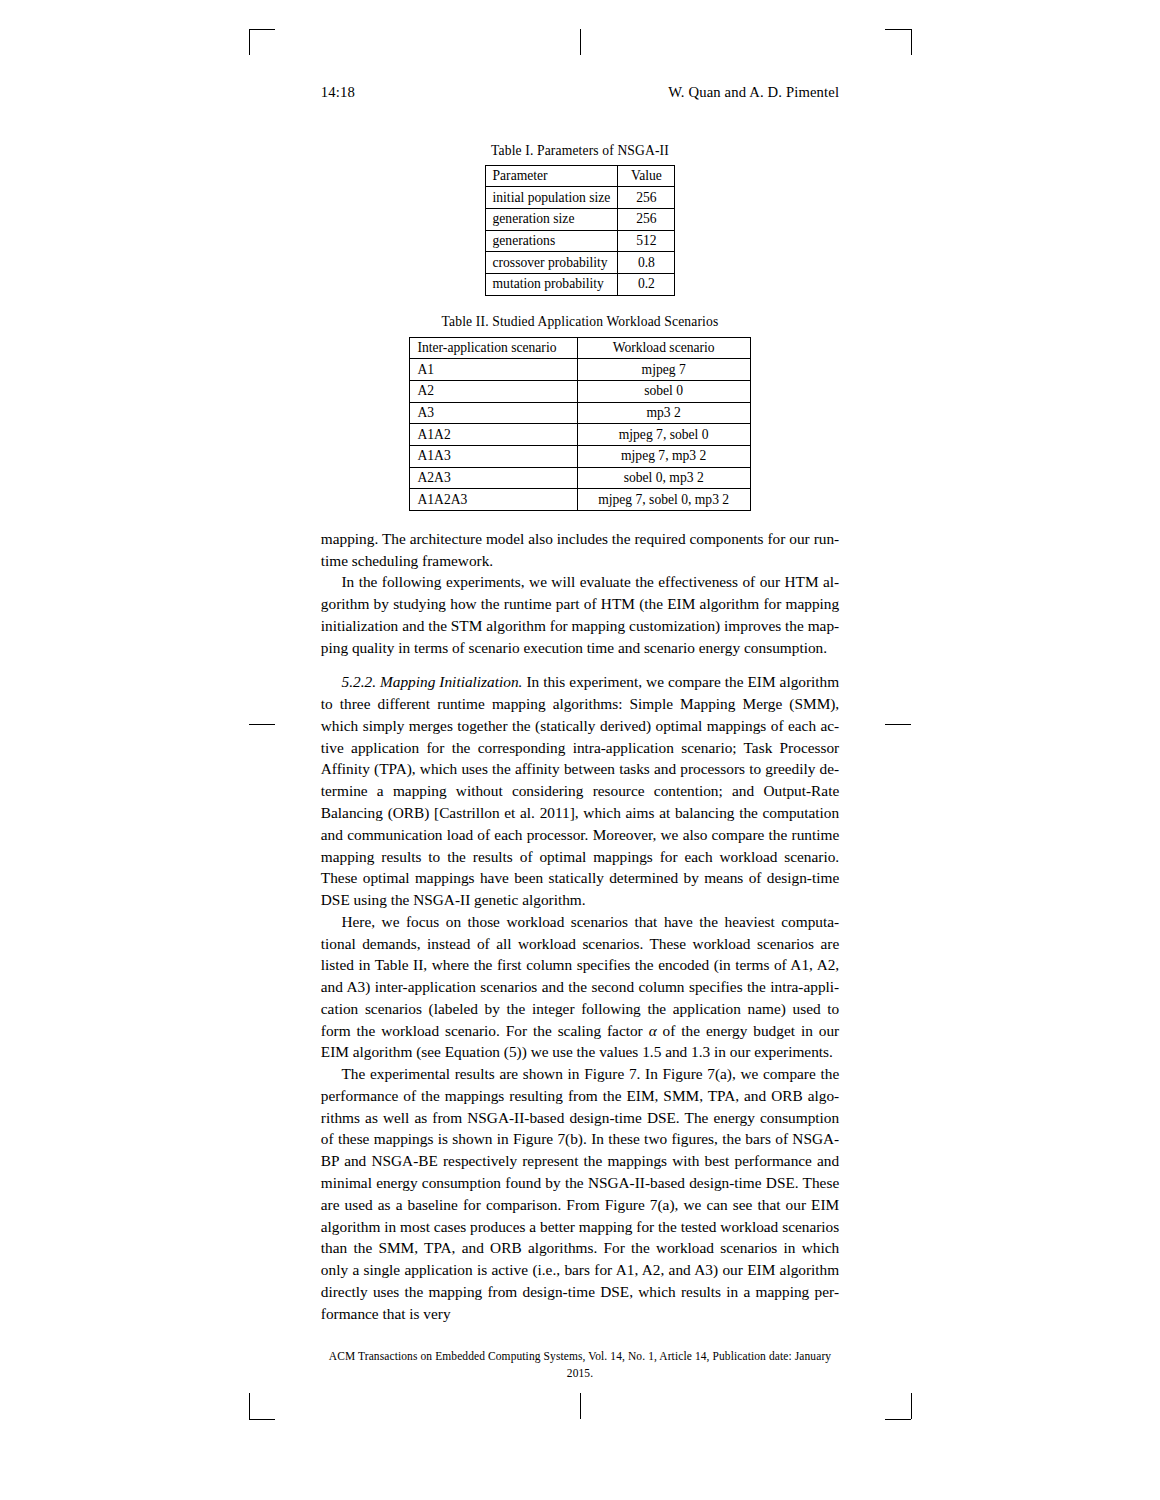14:18 W. Quan and A. D. Pimentel
Table I. Parameters of NSGA-II
| Parameter | Value |
| --- | --- |
| initial population size | 256 |
| generation size | 256 |
| generations | 512 |
| crossover probability | 0.8 |
| mutation probability | 0.2 |
Table II. Studied Application Workload Scenarios
| Inter-application scenario | Workload scenario |
| --- | --- |
| A1 | mjpeg 7 |
| A2 | sobel 0 |
| A3 | mp3 2 |
| A1A2 | mjpeg 7, sobel 0 |
| A1A3 | mjpeg 7, mp3 2 |
| A2A3 | sobel 0, mp3 2 |
| A1A2A3 | mjpeg 7, sobel 0, mp3 2 |
mapping. The architecture model also includes the required components for our runtime scheduling framework.
In the following experiments, we will evaluate the effectiveness of our HTM algorithm by studying how the runtime part of HTM (the EIM algorithm for mapping initialization and the STM algorithm for mapping customization) improves the mapping quality in terms of scenario execution time and scenario energy consumption.
5.2.2. Mapping Initialization. In this experiment, we compare the EIM algorithm to three different runtime mapping algorithms: Simple Mapping Merge (SMM), which simply merges together the (statically derived) optimal mappings of each active application for the corresponding intra-application scenario; Task Processor Affinity (TPA), which uses the affinity between tasks and processors to greedily determine a mapping without considering resource contention; and Output-Rate Balancing (ORB) [Castrillon et al. 2011], which aims at balancing the computation and communication load of each processor. Moreover, we also compare the runtime mapping results to the results of optimal mappings for each workload scenario. These optimal mappings have been statically determined by means of design-time DSE using the NSGA-II genetic algorithm.
Here, we focus on those workload scenarios that have the heaviest computational demands, instead of all workload scenarios. These workload scenarios are listed in Table II, where the first column specifies the encoded (in terms of A1, A2, and A3) inter-application scenarios and the second column specifies the intra-application scenarios (labeled by the integer following the application name) used to form the workload scenario. For the scaling factor α of the energy budget in our EIM algorithm (see Equation (5)) we use the values 1.5 and 1.3 in our experiments.
The experimental results are shown in Figure 7. In Figure 7(a), we compare the performance of the mappings resulting from the EIM, SMM, TPA, and ORB algorithms as well as from NSGA-II-based design-time DSE. The energy consumption of these mappings is shown in Figure 7(b). In these two figures, the bars of NSGA-BP and NSGA-BE respectively represent the mappings with best performance and minimal energy consumption found by the NSGA-II-based design-time DSE. These are used as a baseline for comparison. From Figure 7(a), we can see that our EIM algorithm in most cases produces a better mapping for the tested workload scenarios than the SMM, TPA, and ORB algorithms. For the workload scenarios in which only a single application is active (i.e., bars for A1, A2, and A3) our EIM algorithm directly uses the mapping from design-time DSE, which results in a mapping performance that is very
ACM Transactions on Embedded Computing Systems, Vol. 14, No. 1, Article 14, Publication date: January 2015.